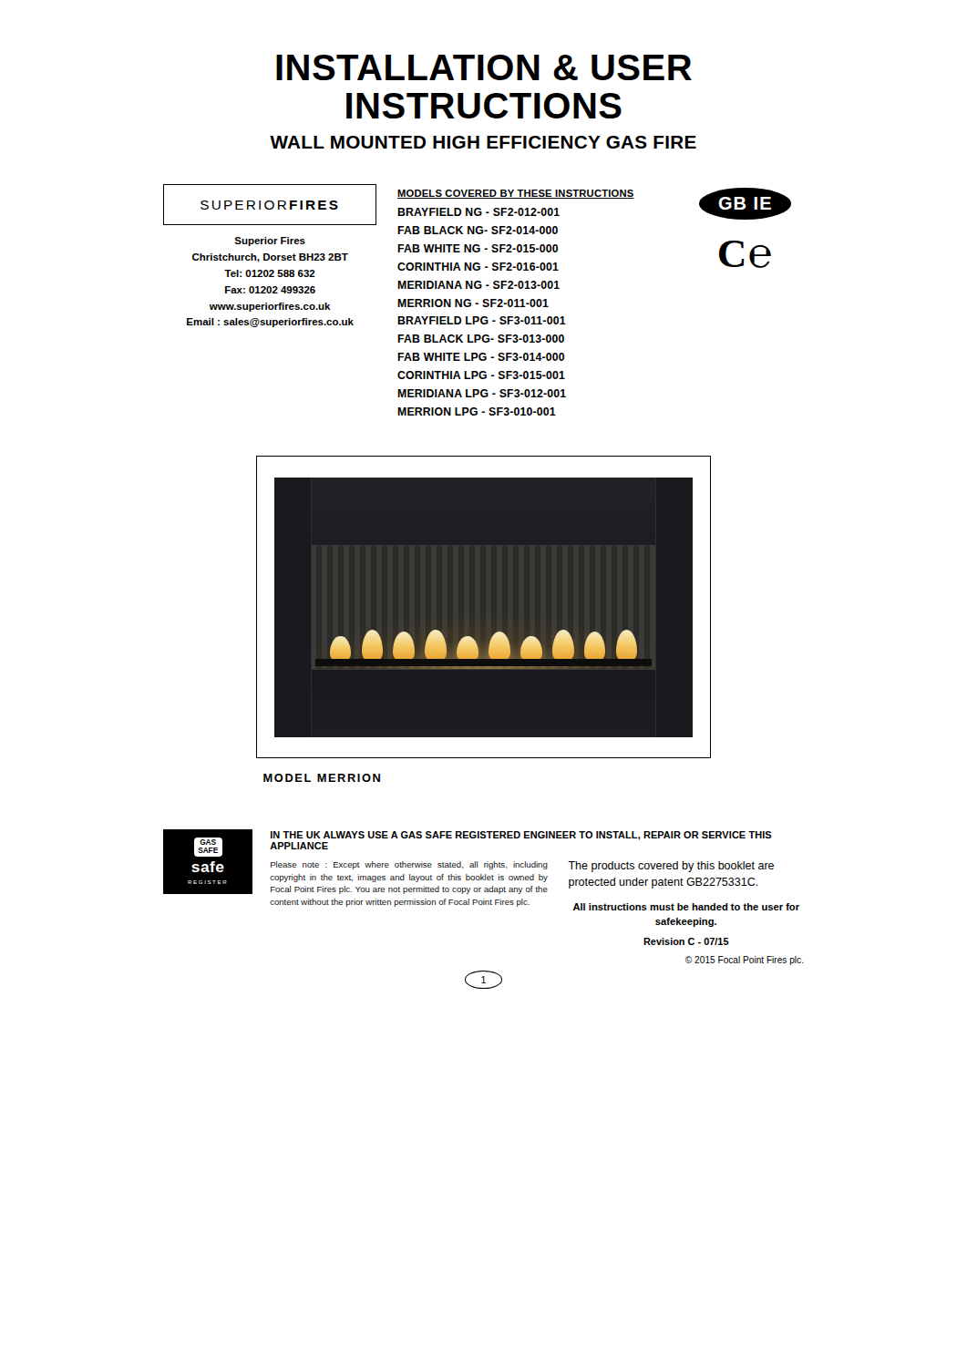INSTALLATION & USER INSTRUCTIONS
WALL MOUNTED HIGH EFFICIENCY GAS FIRE
SUPERIORFIRES
Superior Fires
Christchurch, Dorset BH23 2BT
Tel: 01202 588 632
Fax: 01202 499326
www.superiorfires.co.uk
Email : sales@superiorfires.co.uk
MODELS COVERED BY THESE INSTRUCTIONS
BRAYFIELD NG - SF2-012-001
FAB BLACK NG- SF2-014-000
FAB WHITE NG - SF2-015-000
CORINTHIA NG - SF2-016-001
MERIDIANA NG - SF2-013-001
MERRION NG - SF2-011-001
BRAYFIELD LPG - SF3-011-001
FAB BLACK LPG- SF3-013-000
FAB WHITE LPG - SF3-014-000
CORINTHIA LPG - SF3-015-001
MERIDIANA LPG - SF3-012-001
MERRION LPG - SF3-010-001
GB IE
C℮
MODEL MERRION
GAS
SAFE
safe
REGISTER
IN THE UK ALWAYS USE A GAS SAFE REGISTERED ENGINEER TO INSTALL, REPAIR OR SERVICE THIS APPLIANCE
Please note : Except where otherwise stated, all rights, including copyright in the text, images and layout of this booklet is owned by Focal Point Fires plc. You are not permitted to copy or adapt any of the content without the prior written permission of Focal Point Fires plc.
The products covered by this booklet are protected under patent GB2275331C.
All instructions must be handed to the user for safekeeping.
Revision C - 07/15
© 2015 Focal Point Fires plc.
1